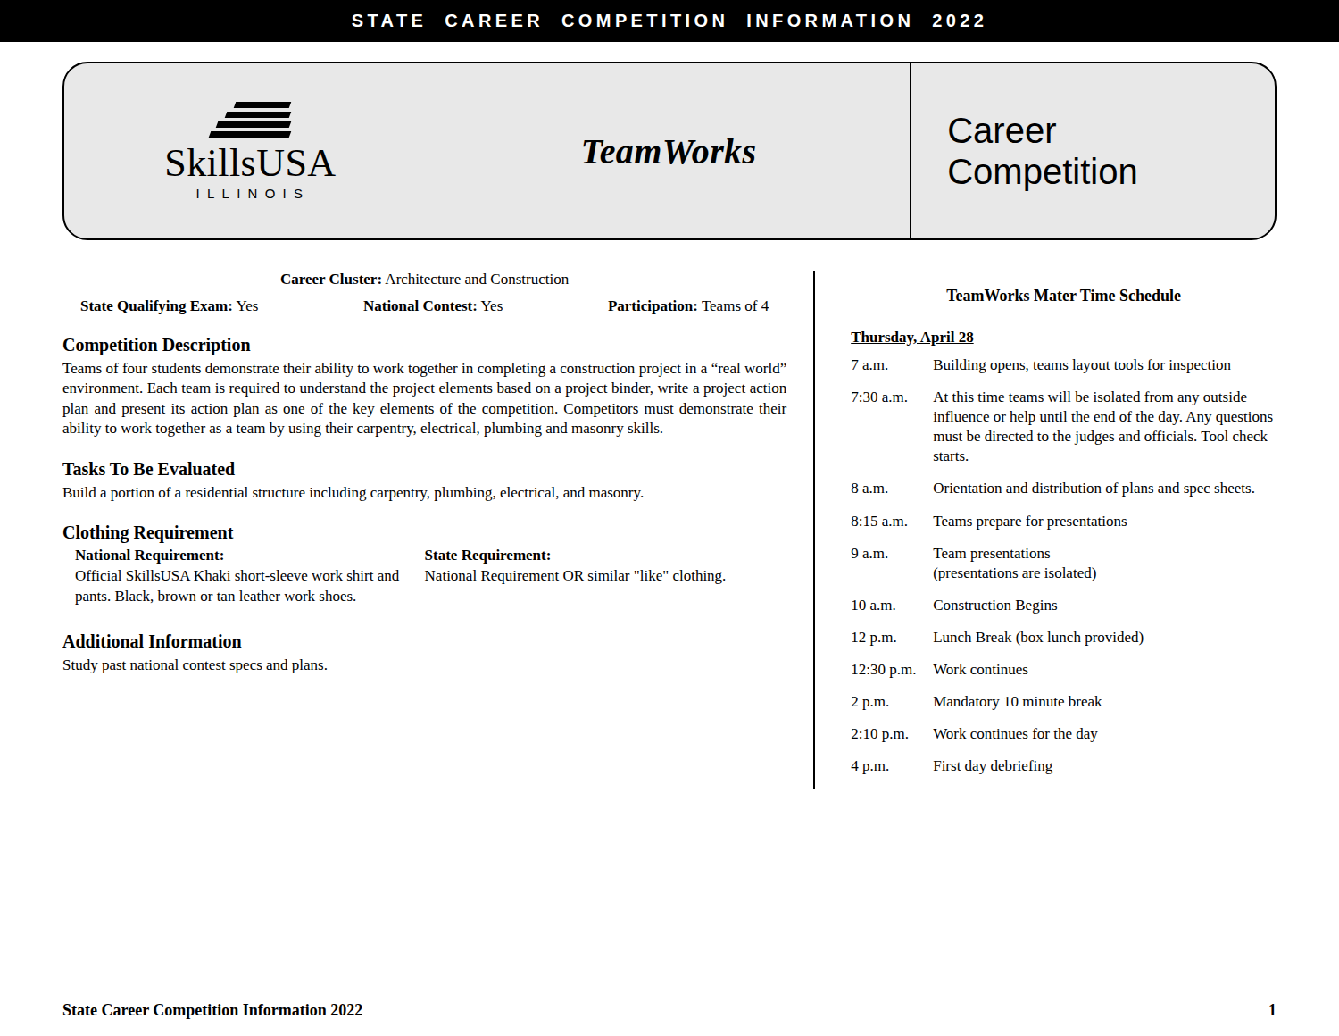STATE CAREER COMPETITION INFORMATION 2022
SkillsUSA
ILLINOIS
TeamWorks
Career
Competition
Career Cluster: Architecture and Construction
State Qualifying Exam: Yes National Contest: Yes Participation: Teams of 4
Competition Description
Teams of four students demonstrate their ability to work together in completing a construction project in a “real world” environment. Each team is required to understand the project elements based on a project binder, write a project action plan and present its action plan as one of the key elements of the competition. Competitors must demonstrate their ability to work together as a team by using their carpentry, electrical, plumbing and masonry skills.
Tasks To Be Evaluated
Build a portion of a residential structure including carpentry, plumbing, electrical, and masonry.
Clothing Requirement
National Requirement:
Official SkillsUSA Khaki short-sleeve work shirt and pants. Black, brown or tan leather work shoes.
State Requirement:
National Requirement OR similar "like" clothing.
Additional Information
Study past national contest specs and plans.
TeamWorks Mater Time Schedule
Thursday, April 28
| 7 a.m. | Building opens, teams layout tools for inspection |
| 7:30 a.m. | At this time teams will be isolated from any outside influence or help until the end of the day. Any questions must be directed to the judges and officials. Tool check starts. |
| 8 a.m. | Orientation and distribution of plans and spec sheets. |
| 8:15 a.m. | Teams prepare for presentations |
| 9 a.m. | Team presentations (presentations are isolated) |
| 10 a.m. | Construction Begins |
| 12 p.m. | Lunch Break (box lunch provided) |
| 12:30 p.m. | Work continues |
| 2 p.m. | Mandatory 10 minute break |
| 2:10 p.m. | Work continues for the day |
| 4 p.m. | First day debriefing |
State Career Competition Information 2022 1